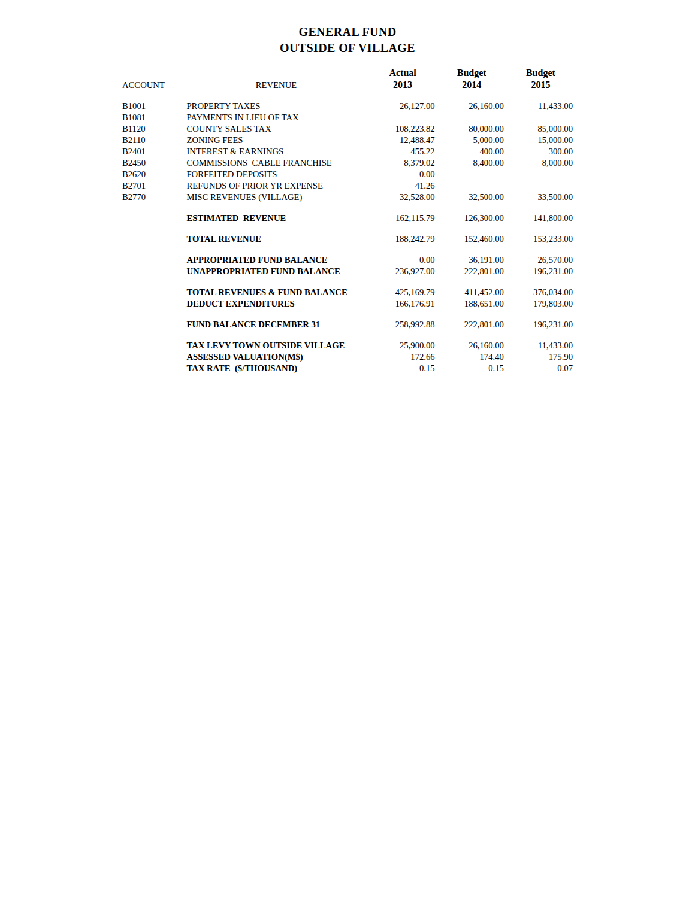GENERAL FUNDOUTSIDE OF VILLAGE
| | | Actual | Budget | Budget |
| --- | --- | --- | --- | --- |
| ACCOUNT | REVENUE | 2013 | 2014 | 2015 |
| B1001 | PROPERTY TAXES | 26,127.00 | 26,160.00 | 11,433.00 |
| B1081 | PAYMENTS IN LIEU OF TAX | | | |
| B1120 | COUNTY SALES TAX | 108,223.82 | 80,000.00 | 85,000.00 |
| B2110 | ZONING FEES | 12,488.47 | 5,000.00 | 15,000.00 |
| B2401 | INTEREST & EARNINGS | 455.22 | 400.00 | 300.00 |
| B2450 | COMMISSIONS CABLE FRANCHISE | 8,379.02 | 8,400.00 | 8,000.00 |
| B2620 | FORFEITED DEPOSITS | 0.00 | | |
| B2701 | REFUNDS OF PRIOR YR EXPENSE | 41.26 | | |
| B2770 | MISC REVENUES (VILLAGE) | 32,528.00 | 32,500.00 | 33,500.00 |
| | ESTIMATED REVENUE | 162,115.79 | 126,300.00 | 141,800.00 |
| | TOTAL REVENUE | 188,242.79 | 152,460.00 | 153,233.00 |
| | APPROPRIATED FUND BALANCE | 0.00 | 36,191.00 | 26,570.00 |
| | UNAPPROPRIATED FUND BALANCE | 236,927.00 | 222,801.00 | 196,231.00 |
| | TOTAL REVENUES & FUND BALANCE | 425,169.79 | 411,452.00 | 376,034.00 |
| | DEDUCT EXPENDITURES | 166,176.91 | 188,651.00 | 179,803.00 |
| | FUND BALANCE DECEMBER 31 | 258,992.88 | 222,801.00 | 196,231.00 |
| | TAX LEVY TOWN OUTSIDE VILLAGE | 25,900.00 | 26,160.00 | 11,433.00 |
| | ASSESSED VALUATION(M$) | 172.66 | 174.40 | 175.90 |
| | TAX RATE ($/THOUSAND) | 0.15 | 0.15 | 0.07 |